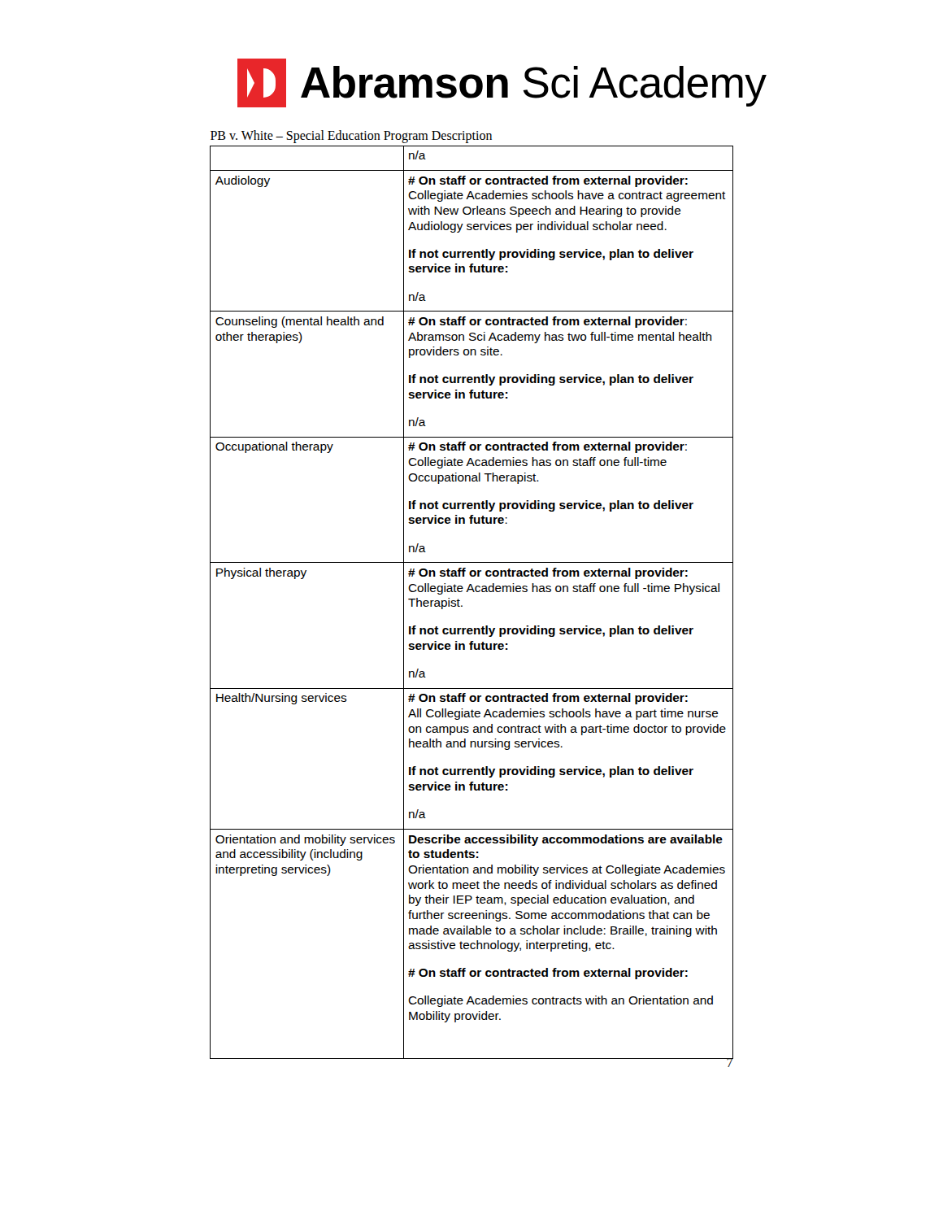Abramson Sci Academy
PB v. White – Special Education Program Description
| | n/a |
| Audiology | # On staff or contracted from external provider: Collegiate Academies schools have a contract agreement with New Orleans Speech and Hearing to provide Audiology services per individual scholar need. If not currently providing service, plan to deliver service in future: n/a |
| Counseling (mental health and other therapies) | # On staff or contracted from external provider : Abramson Sci Academy has two full-time mental health providers on site. If not currently providing service, plan to deliver service in future: n/a |
| Occupational therapy | # On staff or contracted from external provider : Collegiate Academies has on staff one full-time Occupational Therapist. If not currently providing service, plan to deliver service in future : n/a |
| Physical therapy | # On staff or contracted from external provider: Collegiate Academies has on staff one full -time Physical Therapist. If not currently providing service, plan to deliver service in future: n/a |
| Health/Nursing services | # On staff or contracted from external provider: All Collegiate Academies schools have a part time nurse on campus and contract with a part-time doctor to provide health and nursing services. If not currently providing service, plan to deliver service in future: n/a |
| Orientation and mobility services and accessibility (including interpreting services) | Describe accessibility accommodations are available to students: Orientation and mobility services at Collegiate Academies work to meet the needs of individual scholars as defined by their IEP team, special education evaluation, and further screenings. Some accommodations that can be made available to a scholar include: Braille, training with assistive technology, interpreting, etc. # On staff or contracted from external provider: Collegiate Academies contracts with an Orientation and Mobility provider. |
7